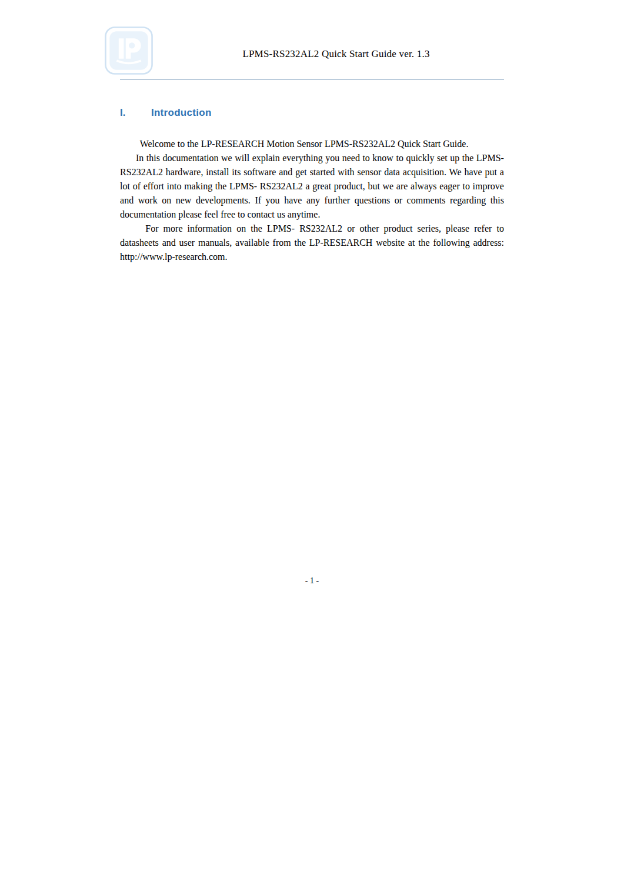LPMS-RS232AL2 Quick Start Guide ver. 1.3
I. Introduction
Welcome to the LP-RESEARCH Motion Sensor LPMS-RS232AL2 Quick Start Guide.
In this documentation we will explain everything you need to know to quickly set up the LPMS- RS232AL2 hardware, install its software and get started with sensor data acquisition. We have put a lot of effort into making the LPMS- RS232AL2 a great product, but we are always eager to improve and work on new developments. If you have any further questions or comments regarding this documentation please feel free to contact us anytime.
For more information on the LPMS- RS232AL2 or other product series, please refer to datasheets and user manuals, available from the LP-RESEARCH website at the following address: http://www.lp-research.com.
- 1 -